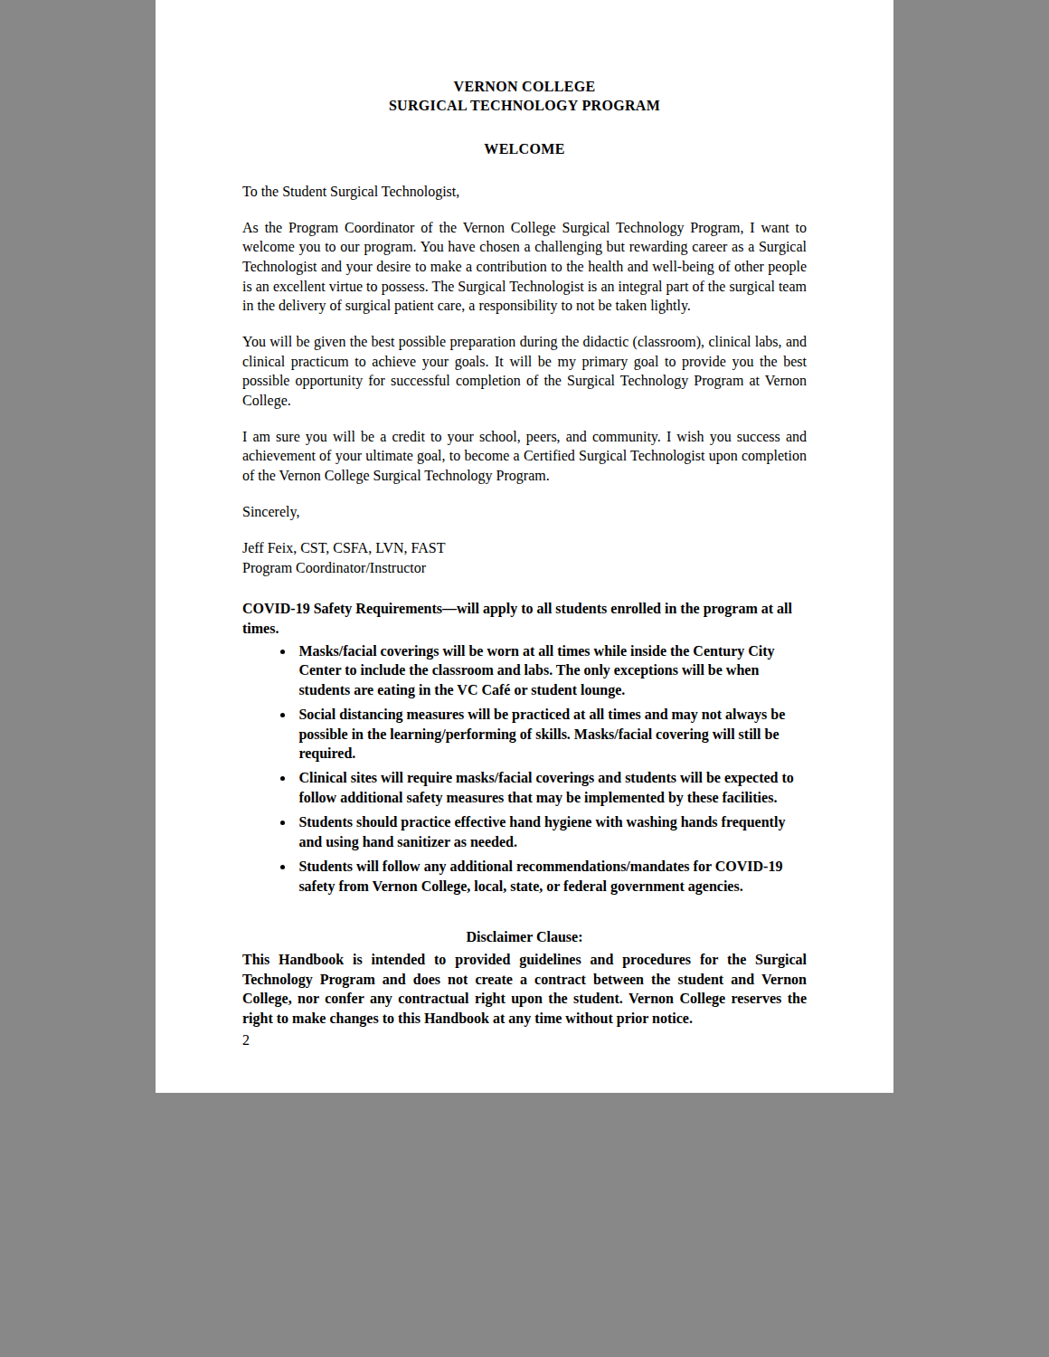VERNON COLLEGE
SURGICAL TECHNOLOGY PROGRAM
WELCOME
To the Student Surgical Technologist,
As the Program Coordinator of the Vernon College Surgical Technology Program, I want to welcome you to our program. You have chosen a challenging but rewarding career as a Surgical Technologist and your desire to make a contribution to the health and well-being of other people is an excellent virtue to possess. The Surgical Technologist is an integral part of the surgical team in the delivery of surgical patient care, a responsibility to not be taken lightly.
You will be given the best possible preparation during the didactic (classroom), clinical labs, and clinical practicum to achieve your goals. It will be my primary goal to provide you the best possible opportunity for successful completion of the Surgical Technology Program at Vernon College.
I am sure you will be a credit to your school, peers, and community. I wish you success and achievement of your ultimate goal, to become a Certified Surgical Technologist upon completion of the Vernon College Surgical Technology Program.
Sincerely,
Jeff Feix, CST, CSFA, LVN, FAST
Program Coordinator/Instructor
COVID-19 Safety Requirements—will apply to all students enrolled in the program at all times.
Masks/facial coverings will be worn at all times while inside the Century City Center to include the classroom and labs. The only exceptions will be when students are eating in the VC Café or student lounge.
Social distancing measures will be practiced at all times and may not always be possible in the learning/performing of skills. Masks/facial covering will still be required.
Clinical sites will require masks/facial coverings and students will be expected to follow additional safety measures that may be implemented by these facilities.
Students should practice effective hand hygiene with washing hands frequently and using hand sanitizer as needed.
Students will follow any additional recommendations/mandates for COVID-19 safety from Vernon College, local, state, or federal government agencies.
Disclaimer Clause:
This Handbook is intended to provided guidelines and procedures for the Surgical Technology Program and does not create a contract between the student and Vernon College, nor confer any contractual right upon the student. Vernon College reserves the right to make changes to this Handbook at any time without prior notice.
2